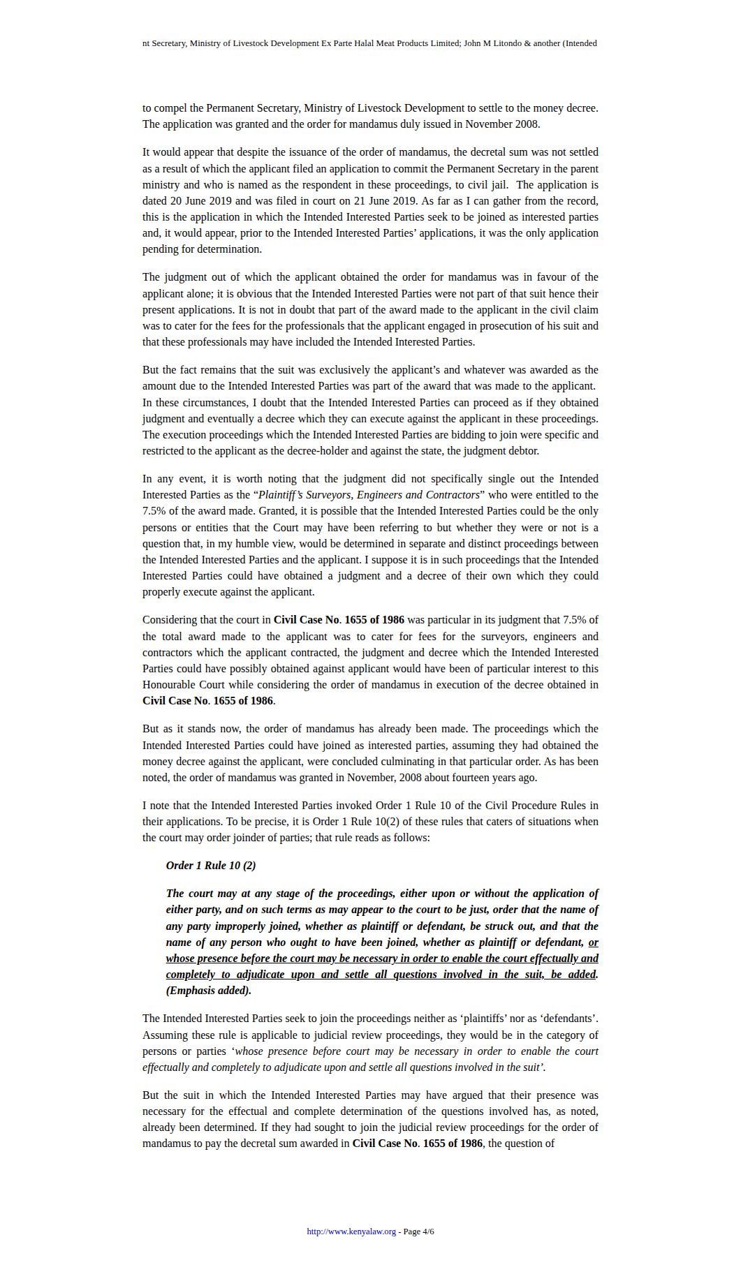nt Secretary, Ministry of Livestock Development Ex Parte Halal Meat Products Limited; John M Litondo & another (Intended Interested I
to compel the Permanent Secretary, Ministry of Livestock Development to settle to the money decree. The application was granted and the order for mandamus duly issued in November 2008.
It would appear that despite the issuance of the order of mandamus, the decretal sum was not settled as a result of which the applicant filed an application to commit the Permanent Secretary in the parent ministry and who is named as the respondent in these proceedings, to civil jail. The application is dated 20 June 2019 and was filed in court on 21 June 2019. As far as I can gather from the record, this is the application in which the Intended Interested Parties seek to be joined as interested parties and, it would appear, prior to the Intended Interested Parties’ applications, it was the only application pending for determination.
The judgment out of which the applicant obtained the order for mandamus was in favour of the applicant alone; it is obvious that the Intended Interested Parties were not part of that suit hence their present applications. It is not in doubt that part of the award made to the applicant in the civil claim was to cater for the fees for the professionals that the applicant engaged in prosecution of his suit and that these professionals may have included the Intended Interested Parties.
But the fact remains that the suit was exclusively the applicant’s and whatever was awarded as the amount due to the Intended Interested Parties was part of the award that was made to the applicant. In these circumstances, I doubt that the Intended Interested Parties can proceed as if they obtained judgment and eventually a decree which they can execute against the applicant in these proceedings. The execution proceedings which the Intended Interested Parties are bidding to join were specific and restricted to the applicant as the decree-holder and against the state, the judgment debtor.
In any event, it is worth noting that the judgment did not specifically single out the Intended Interested Parties as the “Plaintiff’s Surveyors, Engineers and Contractors” who were entitled to the 7.5% of the award made. Granted, it is possible that the Intended Interested Parties could be the only persons or entities that the Court may have been referring to but whether they were or not is a question that, in my humble view, would be determined in separate and distinct proceedings between the Intended Interested Parties and the applicant. I suppose it is in such proceedings that the Intended Interested Parties could have obtained a judgment and a decree of their own which they could properly execute against the applicant.
Considering that the court in Civil Case No. 1655 of 1986 was particular in its judgment that 7.5% of the total award made to the applicant was to cater for fees for the surveyors, engineers and contractors which the applicant contracted, the judgment and decree which the Intended Interested Parties could have possibly obtained against applicant would have been of particular interest to this Honourable Court while considering the order of mandamus in execution of the decree obtained in Civil Case No. 1655 of 1986.
But as it stands now, the order of mandamus has already been made. The proceedings which the Intended Interested Parties could have joined as interested parties, assuming they had obtained the money decree against the applicant, were concluded culminating in that particular order. As has been noted, the order of mandamus was granted in November, 2008 about fourteen years ago.
I note that the Intended Interested Parties invoked Order 1 Rule 10 of the Civil Procedure Rules in their applications. To be precise, it is Order 1 Rule 10(2) of these rules that caters of situations when the court may order joinder of parties; that rule reads as follows:
Order 1 Rule 10 (2)
The court may at any stage of the proceedings, either upon or without the application of either party, and on such terms as may appear to the court to be just, order that the name of any party improperly joined, whether as plaintiff or defendant, be struck out, and that the name of any person who ought to have been joined, whether as plaintiff or defendant, or whose presence before the court may be necessary in order to enable the court effectually and completely to adjudicate upon and settle all questions involved in the suit, be added. (Emphasis added).
The Intended Interested Parties seek to join the proceedings neither as ‘plaintiffs’ nor as ‘defendants’. Assuming these rule is applicable to judicial review proceedings, they would be in the category of persons or parties ‘whose presence before court may be necessary in order to enable the court effectually and completely to adjudicate upon and settle all questions involved in the suit’.
But the suit in which the Intended Interested Parties may have argued that their presence was necessary for the effectual and complete determination of the questions involved has, as noted, already been determined. If they had sought to join the judicial review proceedings for the order of mandamus to pay the decretal sum awarded in Civil Case No. 1655 of 1986, the question of
http://www.kenyalaw.org - Page 4/6